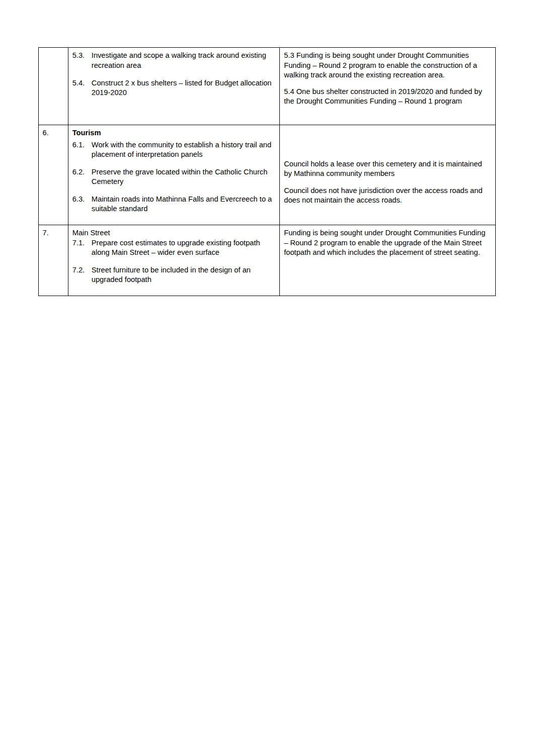| | 5.3. Investigate and scope a walking track around existing recreation area 5.4. Construct 2 x bus shelters – listed for Budget allocation 2019-2020 | 5.3 Funding is being sought under Drought Communities Funding – Round 2 program to enable the construction of a walking track around the existing recreation area. 5.4 One bus shelter constructed in 2019/2020 and funded by the Drought Communities Funding – Round 1 program |
| 6. | Tourism 6.1. Work with the community to establish a history trail and placement of interpretation panels 6.2. Preserve the grave located within the Catholic Church Cemetery 6.3. Maintain roads into Mathinna Falls and Evercreech to a suitable standard | Council holds a lease over this cemetery and it is maintained by Mathinna community members Council does not have jurisdiction over the access roads and does not maintain the access roads. |
| 7. | Main Street 7.1. Prepare cost estimates to upgrade existing footpath along Main Street – wider even surface 7.2. Street furniture to be included in the design of an upgraded footpath | Funding is being sought under Drought Communities Funding – Round 2 program to enable the upgrade of the Main Street footpath and which includes the placement of street seating. |